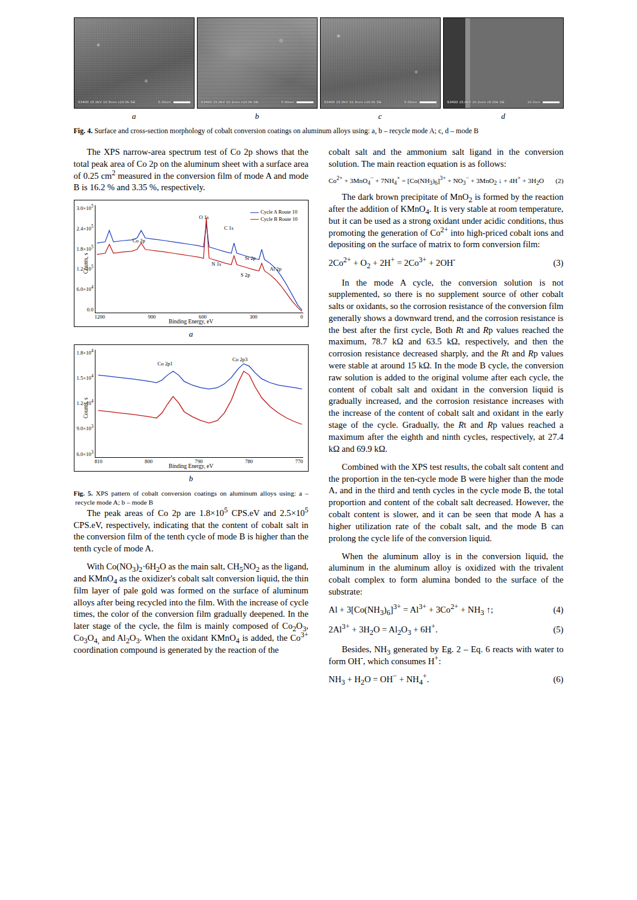S3400 15.0kV 10.5mm x10.0k SE 5.00um
S3400 15.0kV 10.1mm x10.0k SE 5.00um
S3400 15.0kV 10.3mm x10.0k SE 5.00um
S3400 15.0kV 10.2mm x5.00k SE 10.0um
abcd
Fig. 4. Surface and cross-section morphology of cobalt conversion coatings on aluminum alloys using: a, b – recycle mode A; c, d – mode B
The XPS narrow-area spectrum test of Co 2p shows that the total peak area of Co 2p on the aluminum sheet with a surface area of 0.25 cm2 measured in the conversion film of mode A and mode B is 16.2 % and 3.35 %, respectively.
Counts, s
3.0×105 2.4×105 1.8×105 1.2×105 6.0×104 0.0
Co 2p
O 1s
C 1s
N 1s
Si 2p
S 2p
Al 2p
Cycle A Route 10
Cycle B Route 10
12009006003000
Binding Energy, eV
a
Counts, s
1.8×104 1.5×104 1.2×104 9.0×103 6.0×103
Co 2p1
Co 2p3
810800790780770
Binding Energy, eV
b
Fig. 5. XPS pattern of cobalt conversion coatings on aluminum alloys using: a – recycle mode A; b – mode B
The peak areas of Co 2p are 1.8×105 CPS.eV and 2.5×105 CPS.eV, respectively, indicating that the content of cobalt salt in the conversion film of the tenth cycle of mode B is higher than the tenth cycle of mode A.
With Co(NO3)2·6H2O as the main salt, CH5NO2 as the ligand, and KMnO4 as the oxidizer's cobalt salt conversion liquid, the thin film layer of pale gold was formed on the surface of aluminum alloys after being recycled into the film. With the increase of cycle times, the color of the conversion film gradually deepened. In the later stage of the cycle, the film is mainly composed of Co2O3, Co3O4, and Al2O3. When the oxidant KMnO4 is added, the Co3+ coordination compound is generated by the reaction of the
cobalt salt and the ammonium salt ligand in the conversion solution. The main reaction equation is as follows:
Co2+ + 3MnO4− + 7NH4+ = [Co(NH3)6]3+ + NO3− + 3MnO2 + 4H+ + 3H2O
(2)
The dark brown precipitate of MnO2 is formed by the reaction after the addition of KMnO4. It is very stable at room temperature, but it can be used as a strong oxidant under acidic conditions, thus promoting the generation of Co2+ into high-priced cobalt ions and depositing on the surface of matrix to form conversion film:
2Co2+ + O2 + 2H+ = 2Co3+ + 2OH-
(3)
In the mode A cycle, the conversion solution is not supplemented, so there is no supplement source of other cobalt salts or oxidants, so the corrosion resistance of the conversion film generally shows a downward trend, and the corrosion resistance is the best after the first cycle, Both Rt and Rp values reached the maximum, 78.7 kΩ and 63.5 kΩ, respectively, and then the corrosion resistance decreased sharply, and the Rt and Rp values were stable at around 15 kΩ. In the mode B cycle, the conversion raw solution is added to the original volume after each cycle, the content of cobalt salt and oxidant in the conversion liquid is gradually increased, and the corrosion resistance increases with the increase of the content of cobalt salt and oxidant in the early stage of the cycle. Gradually, the Rt and Rp values reached a maximum after the eighth and ninth cycles, respectively, at 27.4 kΩ and 69.9 kΩ.
Combined with the XPS test results, the cobalt salt content and the proportion in the ten-cycle mode B were higher than the mode A, and in the third and tenth cycles in the cycle mode B, the total proportion and content of the cobalt salt decreased. However, the cobalt content is slower, and it can be seen that mode A has a higher utilization rate of the cobalt salt, and the mode B can prolong the cycle life of the conversion liquid.
When the aluminum alloy is in the conversion liquid, the aluminum in the aluminum alloy is oxidized with the trivalent cobalt complex to form alumina bonded to the surface of the substrate:
Al + 3[Co(NH3)6]3+ = Al3+ + 3Co2+ + NH3 ;
(4)
2Al3+ + 3H2O = Al2O3 + 6H+.
(5)
Besides, NH3 generated by Eg. 2 – Eq. 6 reacts with water to form OH-, which consumes H+:
NH3 + H2O = OH− + NH4+.
(6)